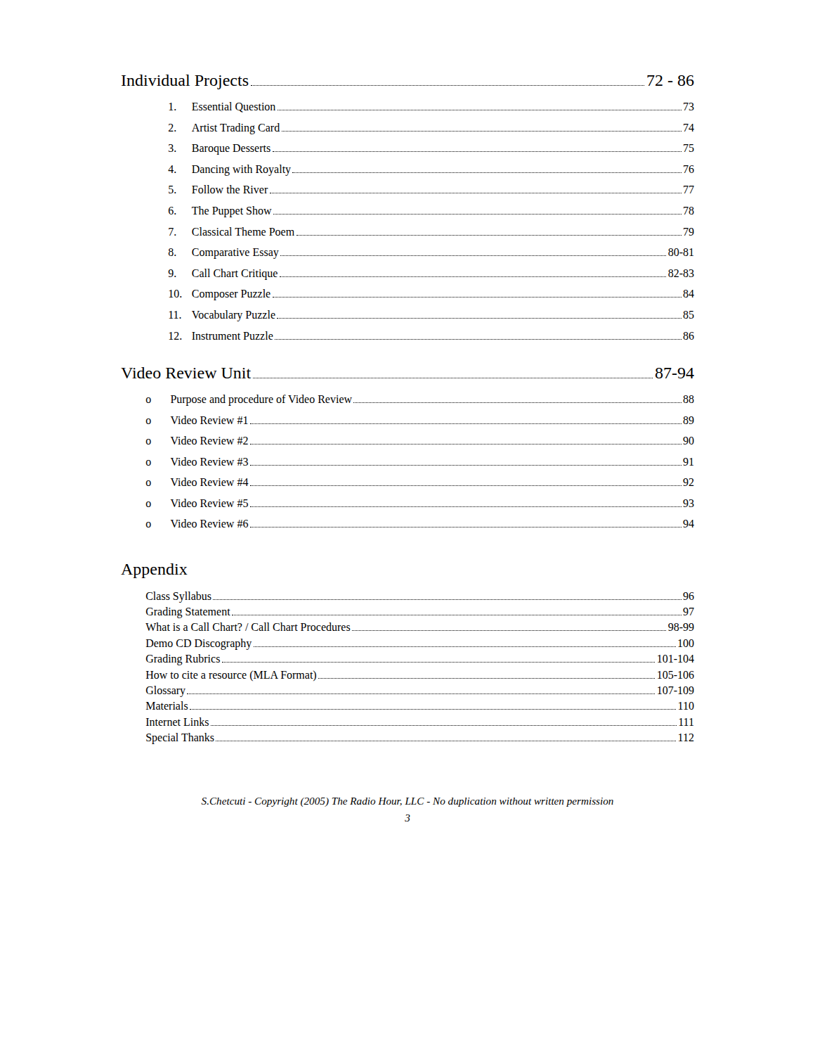Individual Projects 72 - 86
1. Essential Question 73
2. Artist Trading Card 74
3. Baroque Desserts 75
4. Dancing with Royalty 76
5. Follow the River 77
6. The Puppet Show 78
7. Classical Theme Poem 79
8. Comparative Essay 80-81
9. Call Chart Critique 82-83
10. Composer Puzzle 84
11. Vocabulary Puzzle 85
12. Instrument Puzzle 86
Video Review Unit 87-94
oPurpose and procedure of Video Review 88
oVideo Review #1 89
oVideo Review #2 90
oVideo Review #3 91
oVideo Review #4 92
oVideo Review #5 93
oVideo Review #6 94
Appendix
Class Syllabus 96
Grading Statement 97
What is a Call Chart? / Call Chart Procedures 98-99
Demo CD Discography 100
Grading Rubrics 101-104
How to cite a resource (MLA Format) 105-106
Glossary 107-109
Materials 110
Internet Links 111
Special Thanks 112
S.Chetcuti - Copyright (2005) The Radio Hour, LLC - No duplication without written permission
3